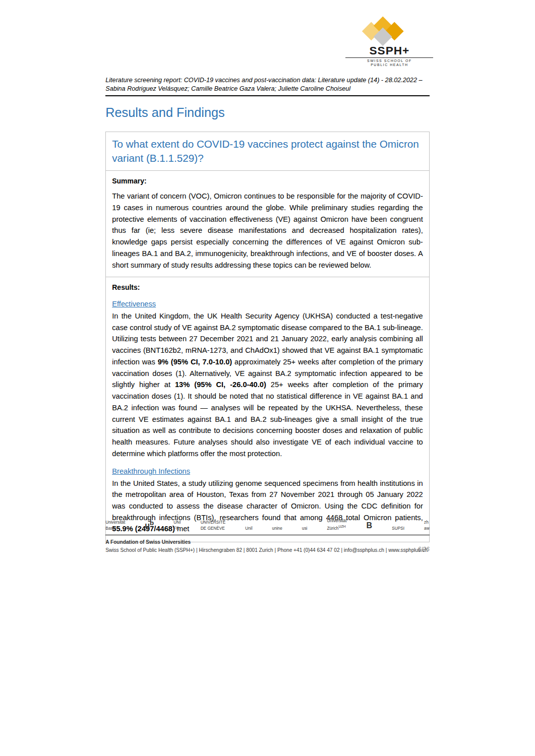SSPH+
SWISS SCHOOL OF
PUBLIC HEALTH
Literature screening report: COVID-19 vaccines and post-vaccination data: Literature update (14) - 28.02.2022 – Sabina Rodriguez Velásquez; Camille Beatrice Gaza Valera; Juliette Caroline Choiseul
Results and Findings
To what extent do COVID-19 vaccines protect against the Omicron variant (B.1.1.529)?
Summary:
The variant of concern (VOC), Omicron continues to be responsible for the majority of COVID-19 cases in numerous countries around the globe. While preliminary studies regarding the protective elements of vaccination effectiveness (VE) against Omicron have been congruent thus far (ie; less severe disease manifestations and decreased hospitalization rates), knowledge gaps persist especially concerning the differences of VE against Omicron sub-lineages BA.1 and BA.2, immunogenicity, breakthrough infections, and VE of booster doses. A short summary of study results addressing these topics can be reviewed below.
Results:
Effectiveness
In the United Kingdom, the UK Health Security Agency (UKHSA) conducted a test-negative case control study of VE against BA.2 symptomatic disease compared to the BA.1 sub-lineage. Utilizing tests between 27 December 2021 and 21 January 2022, early analysis combining all vaccines (BNT162b2, mRNA-1273, and ChAdOx1) showed that VE against BA.1 symptomatic infection was 9% (95% CI, 7.0-10.0) approximately 25+ weeks after completion of the primary vaccination doses (1). Alternatively, VE against BA.2 symptomatic infection appeared to be slightly higher at 13% (95% CI, -26.0-40.0) 25+ weeks after completion of the primary vaccination doses (1). It should be noted that no statistical difference in VE against BA.1 and BA.2 infection was found — analyses will be repeated by the UKHSA. Nevertheless, these current VE estimates against BA.1 and BA.2 sub-lineages give a small insight of the true situation as well as contribute to decisions concerning booster doses and relaxation of public health measures. Future analyses should also investigate VE of each individual vaccine to determine which platforms offer the most protection.
Breakthrough Infections
In the United States, a study utilizing genome sequenced specimens from health institutions in the metropolitan area of Houston, Texas from 27 November 2021 through 05 January 2022 was conducted to assess the disease character of Omicron. Using the CDC definition for breakthrough infections (BTIs), researchers found that among 4468 total Omicron patients, 55.9% (2497/4468) met
Universität
Basel ub UNI
FR UNIVERSITÉ
DE GENÈVE Unil unine usi Universität
ZürichUZH B SUPSI zh
aw
A Foundation of Swiss Universities
Swiss School of Public Health (SSPH+) | Hirschengraben 82 | 8001 Zurich | Phone +41 (0)44 634 47 02 | info@ssphplus.ch | www.ssphplus.ch
6/26